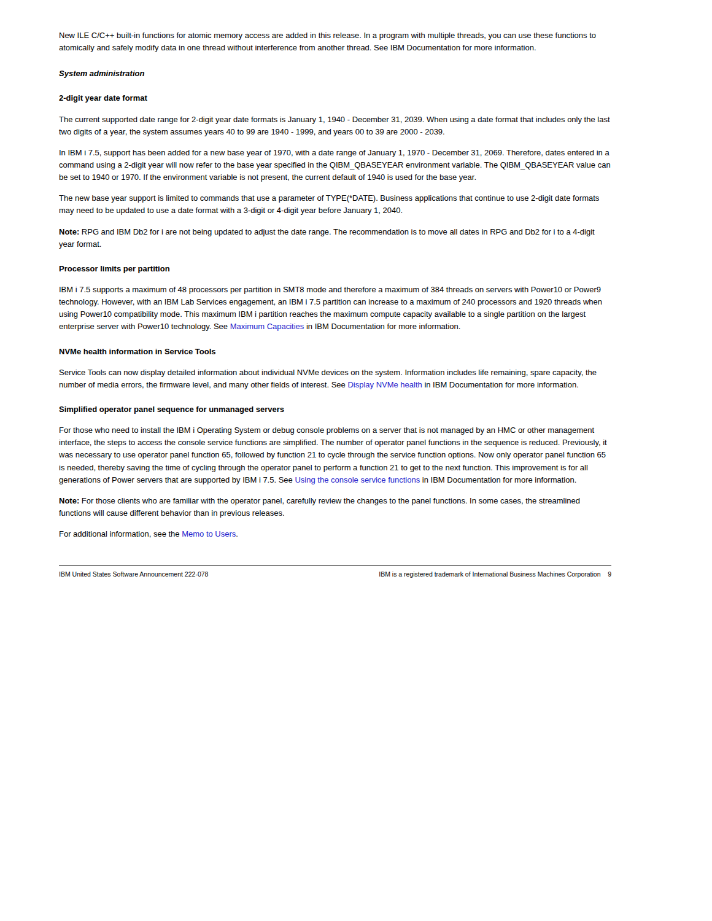New ILE C/C++ built-in functions for atomic memory access are added in this release. In a program with multiple threads, you can use these functions to atomically and safely modify data in one thread without interference from another thread. See IBM Documentation for more information.
System administration
2-digit year date format
The current supported date range for 2-digit year date formats is January 1, 1940 - December 31, 2039. When using a date format that includes only the last two digits of a year, the system assumes years 40 to 99 are 1940 - 1999, and years 00 to 39 are 2000 - 2039.
In IBM i 7.5, support has been added for a new base year of 1970, with a date range of January 1, 1970 - December 31, 2069. Therefore, dates entered in a command using a 2-digit year will now refer to the base year specified in the QIBM_QBASEYEAR environment variable. The QIBM_QBASEYEAR value can be set to 1940 or 1970. If the environment variable is not present, the current default of 1940 is used for the base year.
The new base year support is limited to commands that use a parameter of TYPE(*DATE). Business applications that continue to use 2-digit date formats may need to be updated to use a date format with a 3-digit or 4-digit year before January 1, 2040.
Note: RPG and IBM Db2 for i are not being updated to adjust the date range. The recommendation is to move all dates in RPG and Db2 for i to a 4-digit year format.
Processor limits per partition
IBM i 7.5 supports a maximum of 48 processors per partition in SMT8 mode and therefore a maximum of 384 threads on servers with Power10 or Power9 technology. However, with an IBM Lab Services engagement, an IBM i 7.5 partition can increase to a maximum of 240 processors and 1920 threads when using Power10 compatibility mode. This maximum IBM i partition reaches the maximum compute capacity available to a single partition on the largest enterprise server with Power10 technology. See Maximum Capacities in IBM Documentation for more information.
NVMe health information in Service Tools
Service Tools can now display detailed information about individual NVMe devices on the system. Information includes life remaining, spare capacity, the number of media errors, the firmware level, and many other fields of interest. See Display NVMe health in IBM Documentation for more information.
Simplified operator panel sequence for unmanaged servers
For those who need to install the IBM i Operating System or debug console problems on a server that is not managed by an HMC or other management interface, the steps to access the console service functions are simplified. The number of operator panel functions in the sequence is reduced. Previously, it was necessary to use operator panel function 65, followed by function 21 to cycle through the service function options. Now only operator panel function 65 is needed, thereby saving the time of cycling through the operator panel to perform a function 21 to get to the next function. This improvement is for all generations of Power servers that are supported by IBM i 7.5. See Using the console service functions in IBM Documentation for more information.
Note: For those clients who are familiar with the operator panel, carefully review the changes to the panel functions. In some cases, the streamlined functions will cause different behavior than in previous releases.
For additional information, see the Memo to Users.
IBM United States Software Announcement 222-078 IBM is a registered trademark of International Business Machines Corporation 9